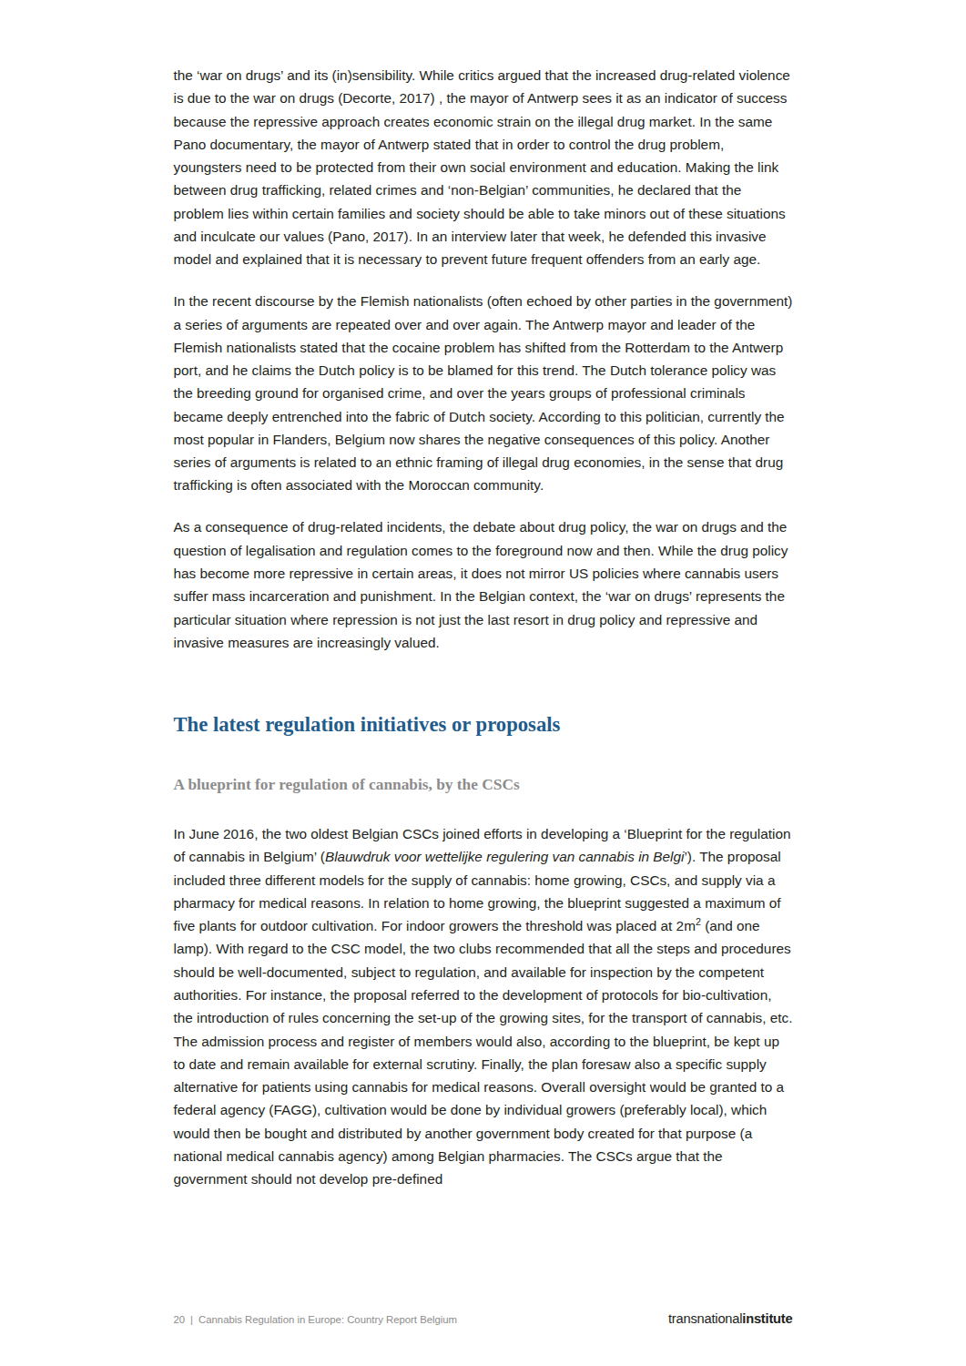the ‘war on drugs’ and its (in)sensibility. While critics argued that the increased drug-related violence is due to the war on drugs (Decorte, 2017) , the mayor of Antwerp sees it as an indicator of success because the repressive approach creates economic strain on the illegal drug market. In the same Pano documentary, the mayor of Antwerp stated that in order to control the drug problem, youngsters need to be protected from their own social environment and education. Making the link between drug trafficking, related crimes and ‘non-Belgian’ communities, he declared that the problem lies within certain families and society should be able to take minors out of these situations and inculcate our values (Pano, 2017). In an interview later that week, he defended this invasive model and explained that it is necessary to prevent future frequent offenders from an early age.
In the recent discourse by the Flemish nationalists (often echoed by other parties in the government) a series of arguments are repeated over and over again. The Antwerp mayor and leader of the Flemish nationalists stated that the cocaine problem has shifted from the Rotterdam to the Antwerp port, and he claims the Dutch policy is to be blamed for this trend. The Dutch tolerance policy was the breeding ground for organised crime, and over the years groups of professional criminals became deeply entrenched into the fabric of Dutch society. According to this politician, currently the most popular in Flanders, Belgium now shares the negative consequences of this policy. Another series of arguments is related to an ethnic framing of illegal drug economies, in the sense that drug trafficking is often associated with the Moroccan community.
As a consequence of drug-related incidents, the debate about drug policy, the war on drugs and the question of legalisation and regulation comes to the foreground now and then. While the drug policy has become more repressive in certain areas, it does not mirror US policies where cannabis users suffer mass incarceration and punishment. In the Belgian context, the ‘war on drugs’ represents the particular situation where repression is not just the last resort in drug policy and repressive and invasive measures are increasingly valued.
The latest regulation initiatives or proposals
A blueprint for regulation of cannabis, by the CSCs
In June 2016, the two oldest Belgian CSCs joined efforts in developing a ‘Blueprint for the regulation of cannabis in Belgium’ (Blauwdruk voor wettelijke regulering van cannabis in Belgi’). The proposal included three different models for the supply of cannabis: home growing, CSCs, and supply via a pharmacy for medical reasons. In relation to home growing, the blueprint suggested a maximum of five plants for outdoor cultivation. For indoor growers the threshold was placed at 2m2 (and one lamp). With regard to the CSC model, the two clubs recommended that all the steps and procedures should be well-documented, subject to regulation, and available for inspection by the competent authorities. For instance, the proposal referred to the development of protocols for bio-cultivation, the introduction of rules concerning the set-up of the growing sites, for the transport of cannabis, etc. The admission process and register of members would also, according to the blueprint, be kept up to date and remain available for external scrutiny. Finally, the plan foresaw also a specific supply alternative for patients using cannabis for medical reasons. Overall oversight would be granted to a federal agency (FAGG), cultivation would be done by individual growers (preferably local), which would then be bought and distributed by another government body created for that purpose (a national medical cannabis agency) among Belgian pharmacies. The CSCs argue that the government should not develop pre-defined
20|Cannabis Regulation in Europe: Country Report Belgium
transnational institute